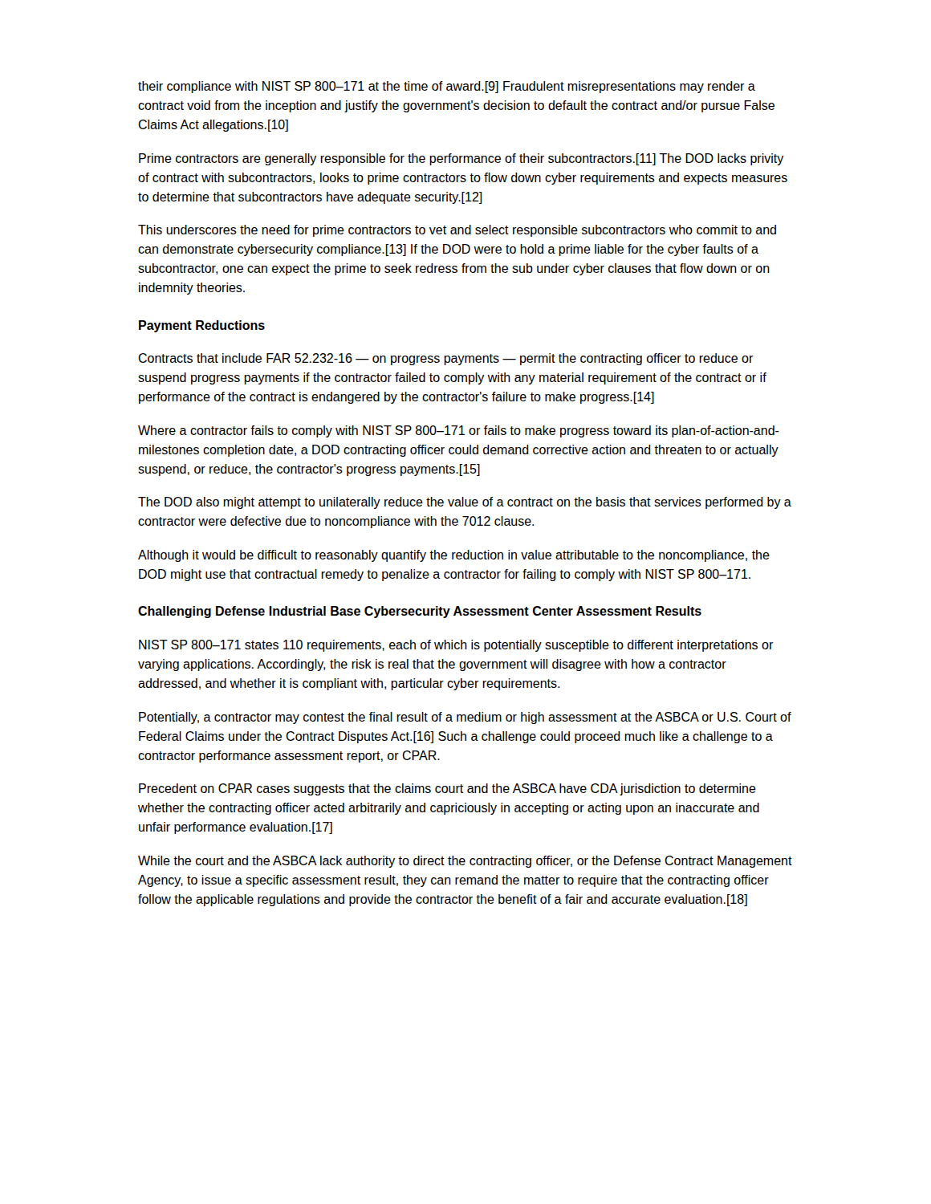their compliance with NIST SP 800–171 at the time of award.[9] Fraudulent misrepresentations may render a contract void from the inception and justify the government's decision to default the contract and/or pursue False Claims Act allegations.[10]
Prime contractors are generally responsible for the performance of their subcontractors.[11] The DOD lacks privity of contract with subcontractors, looks to prime contractors to flow down cyber requirements and expects measures to determine that subcontractors have adequate security.[12]
This underscores the need for prime contractors to vet and select responsible subcontractors who commit to and can demonstrate cybersecurity compliance.[13] If the DOD were to hold a prime liable for the cyber faults of a subcontractor, one can expect the prime to seek redress from the sub under cyber clauses that flow down or on indemnity theories.
Payment Reductions
Contracts that include FAR 52.232-16 — on progress payments — permit the contracting officer to reduce or suspend progress payments if the contractor failed to comply with any material requirement of the contract or if performance of the contract is endangered by the contractor's failure to make progress.[14]
Where a contractor fails to comply with NIST SP 800–171 or fails to make progress toward its plan-of-action-and-milestones completion date, a DOD contracting officer could demand corrective action and threaten to or actually suspend, or reduce, the contractor's progress payments.[15]
The DOD also might attempt to unilaterally reduce the value of a contract on the basis that services performed by a contractor were defective due to noncompliance with the 7012 clause.
Although it would be difficult to reasonably quantify the reduction in value attributable to the noncompliance, the DOD might use that contractual remedy to penalize a contractor for failing to comply with NIST SP 800–171.
Challenging Defense Industrial Base Cybersecurity Assessment Center Assessment Results
NIST SP 800–171 states 110 requirements, each of which is potentially susceptible to different interpretations or varying applications. Accordingly, the risk is real that the government will disagree with how a contractor addressed, and whether it is compliant with, particular cyber requirements.
Potentially, a contractor may contest the final result of a medium or high assessment at the ASBCA or U.S. Court of Federal Claims under the Contract Disputes Act.[16] Such a challenge could proceed much like a challenge to a contractor performance assessment report, or CPAR.
Precedent on CPAR cases suggests that the claims court and the ASBCA have CDA jurisdiction to determine whether the contracting officer acted arbitrarily and capriciously in accepting or acting upon an inaccurate and unfair performance evaluation.[17]
While the court and the ASBCA lack authority to direct the contracting officer, or the Defense Contract Management Agency, to issue a specific assessment result, they can remand the matter to require that the contracting officer follow the applicable regulations and provide the contractor the benefit of a fair and accurate evaluation.[18]